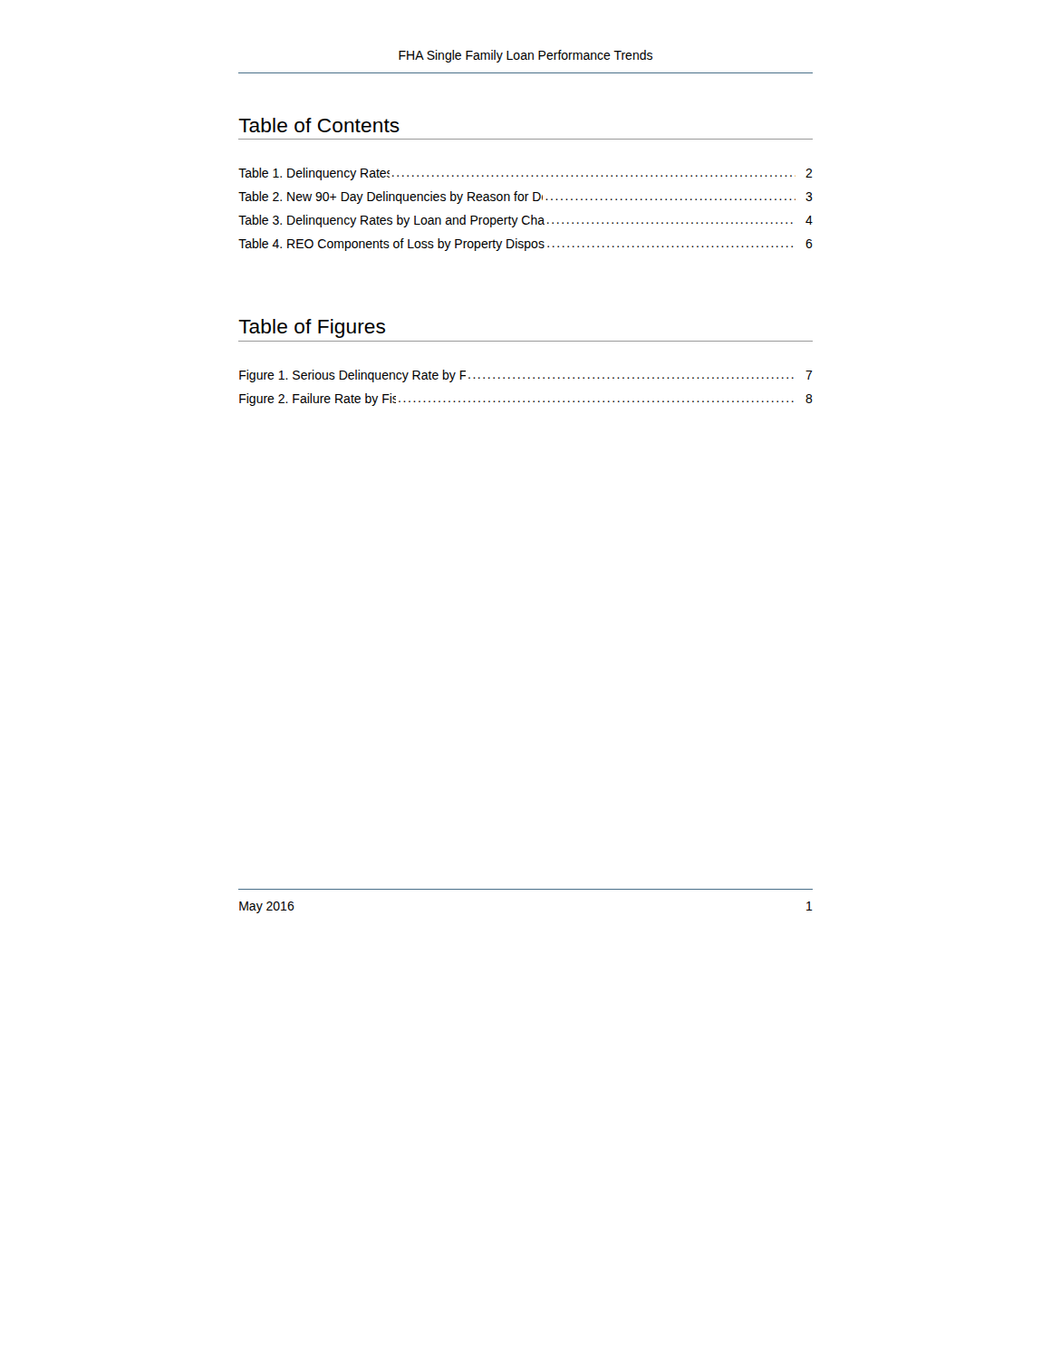FHA Single Family Loan Performance Trends
Table of Contents
Table 1. Delinquency Rates by Month ................................................................................................................. 2
Table 2. New 90+ Day Delinquencies by Reason for Delinquency ............................................................ 3
Table 3. Delinquency Rates by Loan and Property Characteristics ............................................................ 4
Table 4. REO Components of Loss by Property Disposition Month ............................................................ 6
Table of Figures
Figure 1. Serious Delinquency Rate by Fiscal Year .................................................................................. 7
Figure 2. Failure Rate by Fiscal Year ........................................................................................................ 8
May 2016 1